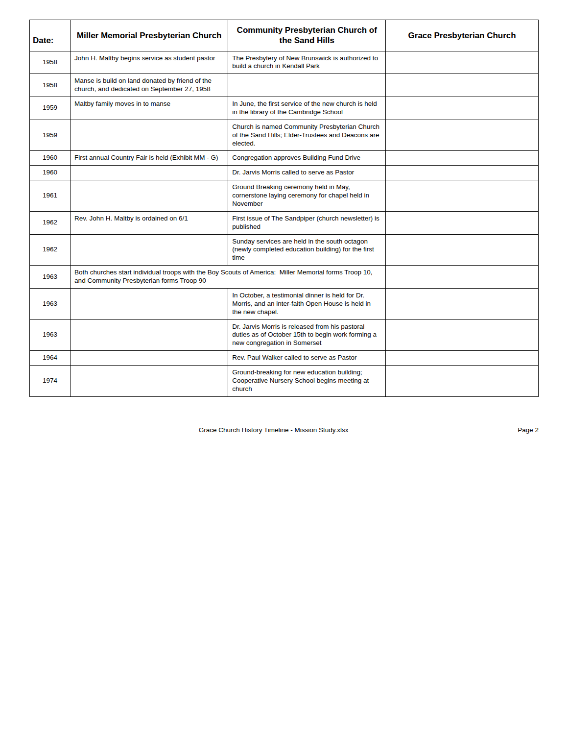| Date: | Miller Memorial Presbyterian Church | Community Presbyterian Church of the Sand Hills | Grace Presbyterian Church |
| --- | --- | --- | --- |
| 1958 | John H. Maltby begins service as student pastor | The Presbytery of New Brunswick is authorized to build a church in Kendall Park | |
| 1958 | Manse is build on land donated by friend of the church, and dedicated on September 27, 1958 | | |
| 1959 | Maltby family moves in to manse | In June, the first service of the new church is held in the library of the Cambridge School | |
| 1959 | | Church is named Community Presbyterian Church of the Sand Hills; Elder-Trustees and Deacons are elected. | |
| 1960 | First annual Country Fair is held (Exhibit MM - G) | Congregation approves Building Fund Drive | |
| 1960 | | Dr. Jarvis Morris called to serve as Pastor | |
| 1961 | | Ground Breaking ceremony held in May, cornerstone laying ceremony for chapel held in November | |
| 1962 | Rev. John H. Maltby is ordained on 6/1 | First issue of The Sandpiper (church newsletter) is published | |
| 1962 | | Sunday services are held in the south octagon (newly completed education building) for the first time | |
| 1963 | Both churches start individual troops with the Boy Scouts of America: Miller Memorial forms Troop 10, and Community Presbyterian forms Troop 90 | |
| 1963 | | In October, a testimonial dinner is held for Dr. Morris, and an inter-faith Open House is held in the new chapel. | |
| 1963 | | Dr. Jarvis Morris is released from his pastoral duties as of October 15th to begin work forming a new congregation in Somerset | |
| 1964 | | Rev. Paul Walker called to serve as Pastor | |
| 1974 | | Ground-breaking for new education building; Cooperative Nursery School begins meeting at church | |
Grace Church History Timeline - Mission Study.xlsx
Page 2